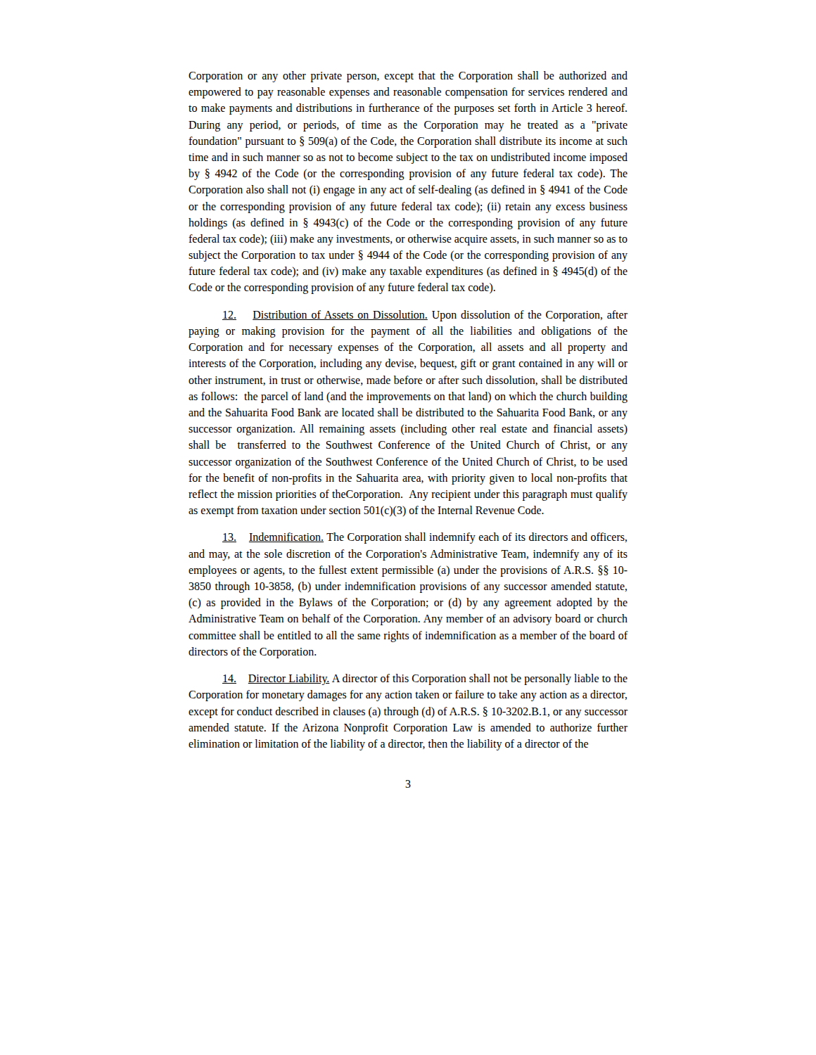Corporation or any other private person, except that the Corporation shall be authorized and empowered to pay reasonable expenses and reasonable compensation for services rendered and to make payments and distributions in furtherance of the purposes set forth in Article 3 hereof. During any period, or periods, of time as the Corporation may he treated as a "private foundation" pursuant to § 509(a) of the Code, the Corporation shall distribute its income at such time and in such manner so as not to become subject to the tax on undistributed income imposed by § 4942 of the Code (or the corresponding provision of any future federal tax code). The Corporation also shall not (i) engage in any act of self-dealing (as defined in § 4941 of the Code or the corresponding provision of any future federal tax code); (ii) retain any excess business holdings (as defined in § 4943(c) of the Code or the corresponding provision of any future federal tax code); (iii) make any investments, or otherwise acquire assets, in such manner so as to subject the Corporation to tax under § 4944 of the Code (or the corresponding provision of any future federal tax code); and (iv) make any taxable expenditures (as defined in § 4945(d) of the Code or the corresponding provision of any future federal tax code).
12. Distribution of Assets on Dissolution. Upon dissolution of the Corporation, after paying or making provision for the payment of all the liabilities and obligations of the Corporation and for necessary expenses of the Corporation, all assets and all property and interests of the Corporation, including any devise, bequest, gift or grant contained in any will or other instrument, in trust or otherwise, made before or after such dissolution, shall be distributed as follows: the parcel of land (and the improvements on that land) on which the church building and the Sahuarita Food Bank are located shall be distributed to the Sahuarita Food Bank, or any successor organization. All remaining assets (including other real estate and financial assets) shall be transferred to the Southwest Conference of the United Church of Christ, or any successor organization of the Southwest Conference of the United Church of Christ, to be used for the benefit of non-profits in the Sahuarita area, with priority given to local non-profits that reflect the mission priorities of theCorporation. Any recipient under this paragraph must qualify as exempt from taxation under section 501(c)(3) of the Internal Revenue Code.
13. Indemnification. The Corporation shall indemnify each of its directors and officers, and may, at the sole discretion of the Corporation's Administrative Team, indemnify any of its employees or agents, to the fullest extent permissible (a) under the provisions of A.R.S. §§ 10-3850 through 10-3858, (b) under indemnification provisions of any successor amended statute, (c) as provided in the Bylaws of the Corporation; or (d) by any agreement adopted by the Administrative Team on behalf of the Corporation. Any member of an advisory board or church committee shall be entitled to all the same rights of indemnification as a member of the board of directors of the Corporation.
14. Director Liability. A director of this Corporation shall not be personally liable to the Corporation for monetary damages for any action taken or failure to take any action as a director, except for conduct described in clauses (a) through (d) of A.R.S. § 10-3202.B.1, or any successor amended statute. If the Arizona Nonprofit Corporation Law is amended to authorize further elimination or limitation of the liability of a director, then the liability of a director of the
3